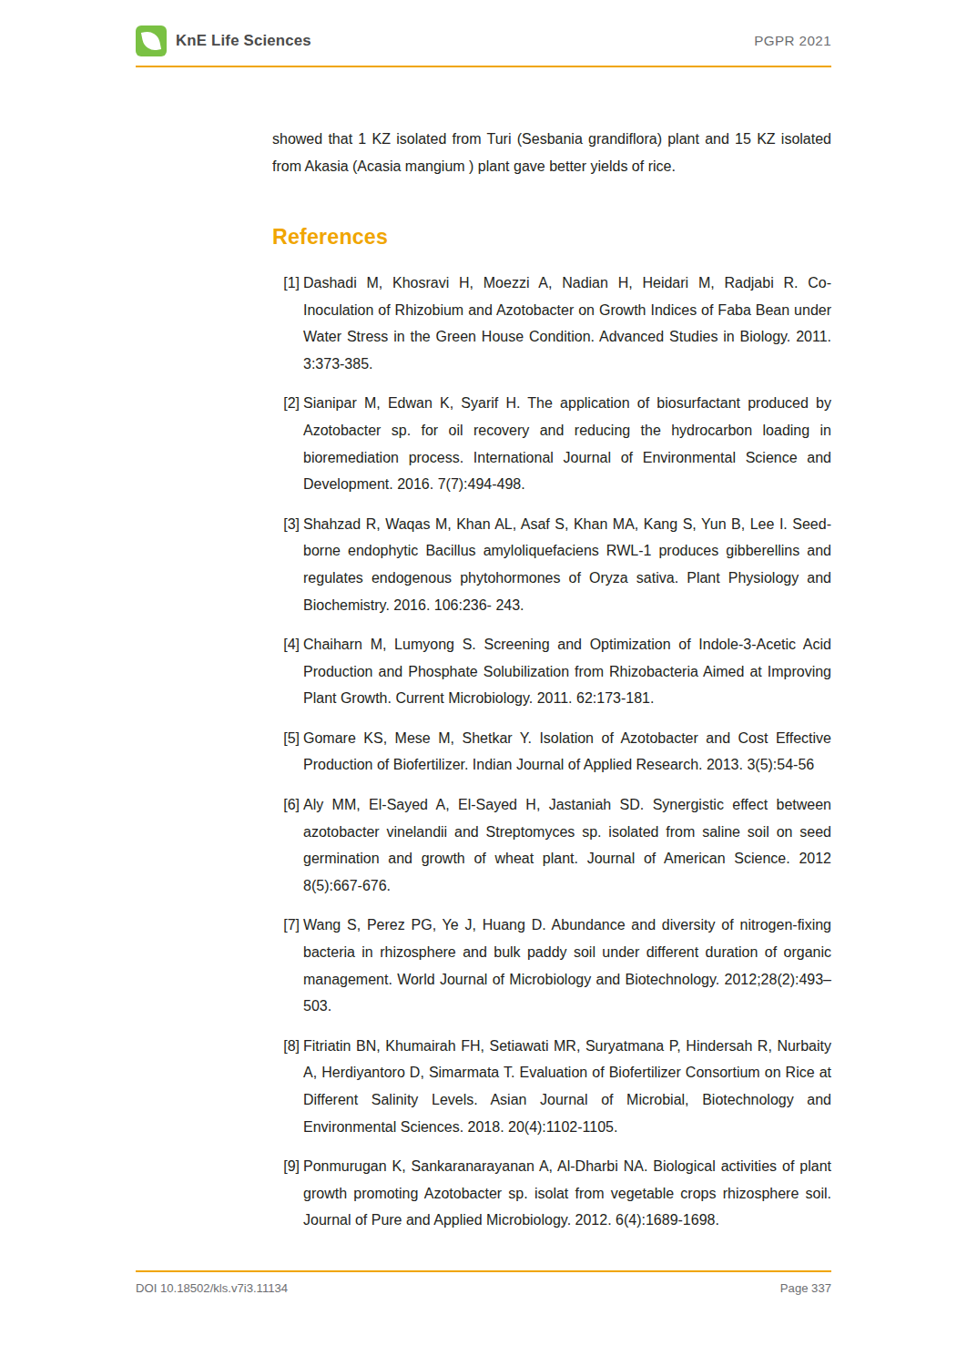KnE Life Sciences
PGPR 2021
showed that 1 KZ isolated from Turi (Sesbania grandiflora) plant and 15 KZ isolated from Akasia (Acasia mangium ) plant gave better yields of rice.
References
Dashadi M, Khosravi H, Moezzi A, Nadian H, Heidari M, Radjabi R. Co-Inoculation of Rhizobium and Azotobacter on Growth Indices of Faba Bean under Water Stress in the Green House Condition. Advanced Studies in Biology. 2011. 3:373-385.
Sianipar M, Edwan K, Syarif H. The application of biosurfactant produced by Azotobacter sp. for oil recovery and reducing the hydrocarbon loading in bioremediation process. International Journal of Environmental Science and Development. 2016. 7(7):494-498.
Shahzad R, Waqas M, Khan AL, Asaf S, Khan MA, Kang S, Yun B, Lee I. Seed-borne endophytic Bacillus amyloliquefaciens RWL-1 produces gibberellins and regulates endogenous phytohormones of Oryza sativa. Plant Physiology and Biochemistry. 2016. 106:236- 243.
Chaiharn M, Lumyong S. Screening and Optimization of Indole-3-Acetic Acid Production and Phosphate Solubilization from Rhizobacteria Aimed at Improving Plant Growth. Current Microbiology. 2011. 62:173-181.
Gomare KS, Mese M, Shetkar Y. Isolation of Azotobacter and Cost Effective Production of Biofertilizer. Indian Journal of Applied Research. 2013. 3(5):54-56
Aly MM, El-Sayed A, El-Sayed H, Jastaniah SD. Synergistic effect between azotobacter vinelandii and Streptomyces sp. isolated from saline soil on seed germination and growth of wheat plant. Journal of American Science. 2012 8(5):667-676.
Wang S, Perez PG, Ye J, Huang D. Abundance and diversity of nitrogen-fixing bacteria in rhizosphere and bulk paddy soil under different duration of organic management. World Journal of Microbiology and Biotechnology. 2012;28(2):493–503.
Fitriatin BN, Khumairah FH, Setiawati MR, Suryatmana P, Hindersah R, Nurbaity A, Herdiyantoro D, Simarmata T. Evaluation of Biofertilizer Consortium on Rice at Different Salinity Levels. Asian Journal of Microbial, Biotechnology and Environmental Sciences. 2018. 20(4):1102-1105.
Ponmurugan K, Sankaranarayanan A, Al-Dharbi NA. Biological activities of plant growth promoting Azotobacter sp. isolat from vegetable crops rhizosphere soil. Journal of Pure and Applied Microbiology. 2012. 6(4):1689-1698.
DOI 10.18502/kls.v7i3.11134
Page 337